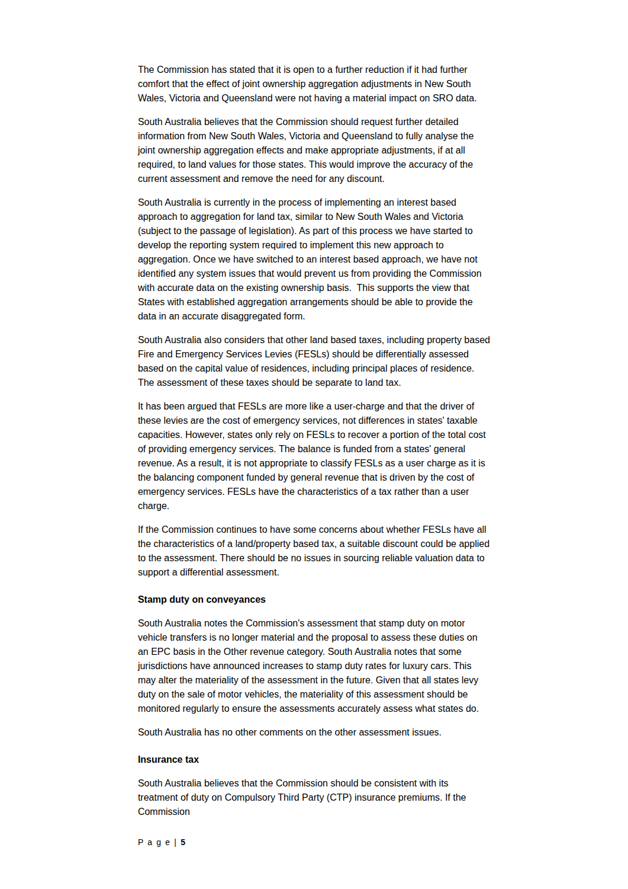The Commission has stated that it is open to a further reduction if it had further comfort that the effect of joint ownership aggregation adjustments in New South Wales, Victoria and Queensland were not having a material impact on SRO data.
South Australia believes that the Commission should request further detailed information from New South Wales, Victoria and Queensland to fully analyse the joint ownership aggregation effects and make appropriate adjustments, if at all required, to land values for those states. This would improve the accuracy of the current assessment and remove the need for any discount.
South Australia is currently in the process of implementing an interest based approach to aggregation for land tax, similar to New South Wales and Victoria (subject to the passage of legislation). As part of this process we have started to develop the reporting system required to implement this new approach to aggregation. Once we have switched to an interest based approach, we have not identified any system issues that would prevent us from providing the Commission with accurate data on the existing ownership basis. This supports the view that States with established aggregation arrangements should be able to provide the data in an accurate disaggregated form.
South Australia also considers that other land based taxes, including property based Fire and Emergency Services Levies (FESLs) should be differentially assessed based on the capital value of residences, including principal places of residence. The assessment of these taxes should be separate to land tax.
It has been argued that FESLs are more like a user-charge and that the driver of these levies are the cost of emergency services, not differences in states' taxable capacities. However, states only rely on FESLs to recover a portion of the total cost of providing emergency services. The balance is funded from a states' general revenue. As a result, it is not appropriate to classify FESLs as a user charge as it is the balancing component funded by general revenue that is driven by the cost of emergency services. FESLs have the characteristics of a tax rather than a user charge.
If the Commission continues to have some concerns about whether FESLs have all the characteristics of a land/property based tax, a suitable discount could be applied to the assessment. There should be no issues in sourcing reliable valuation data to support a differential assessment.
Stamp duty on conveyances
South Australia notes the Commission's assessment that stamp duty on motor vehicle transfers is no longer material and the proposal to assess these duties on an EPC basis in the Other revenue category. South Australia notes that some jurisdictions have announced increases to stamp duty rates for luxury cars. This may alter the materiality of the assessment in the future. Given that all states levy duty on the sale of motor vehicles, the materiality of this assessment should be monitored regularly to ensure the assessments accurately assess what states do.
South Australia has no other comments on the other assessment issues.
Insurance tax
South Australia believes that the Commission should be consistent with its treatment of duty on Compulsory Third Party (CTP) insurance premiums. If the Commission
P a g e | 5